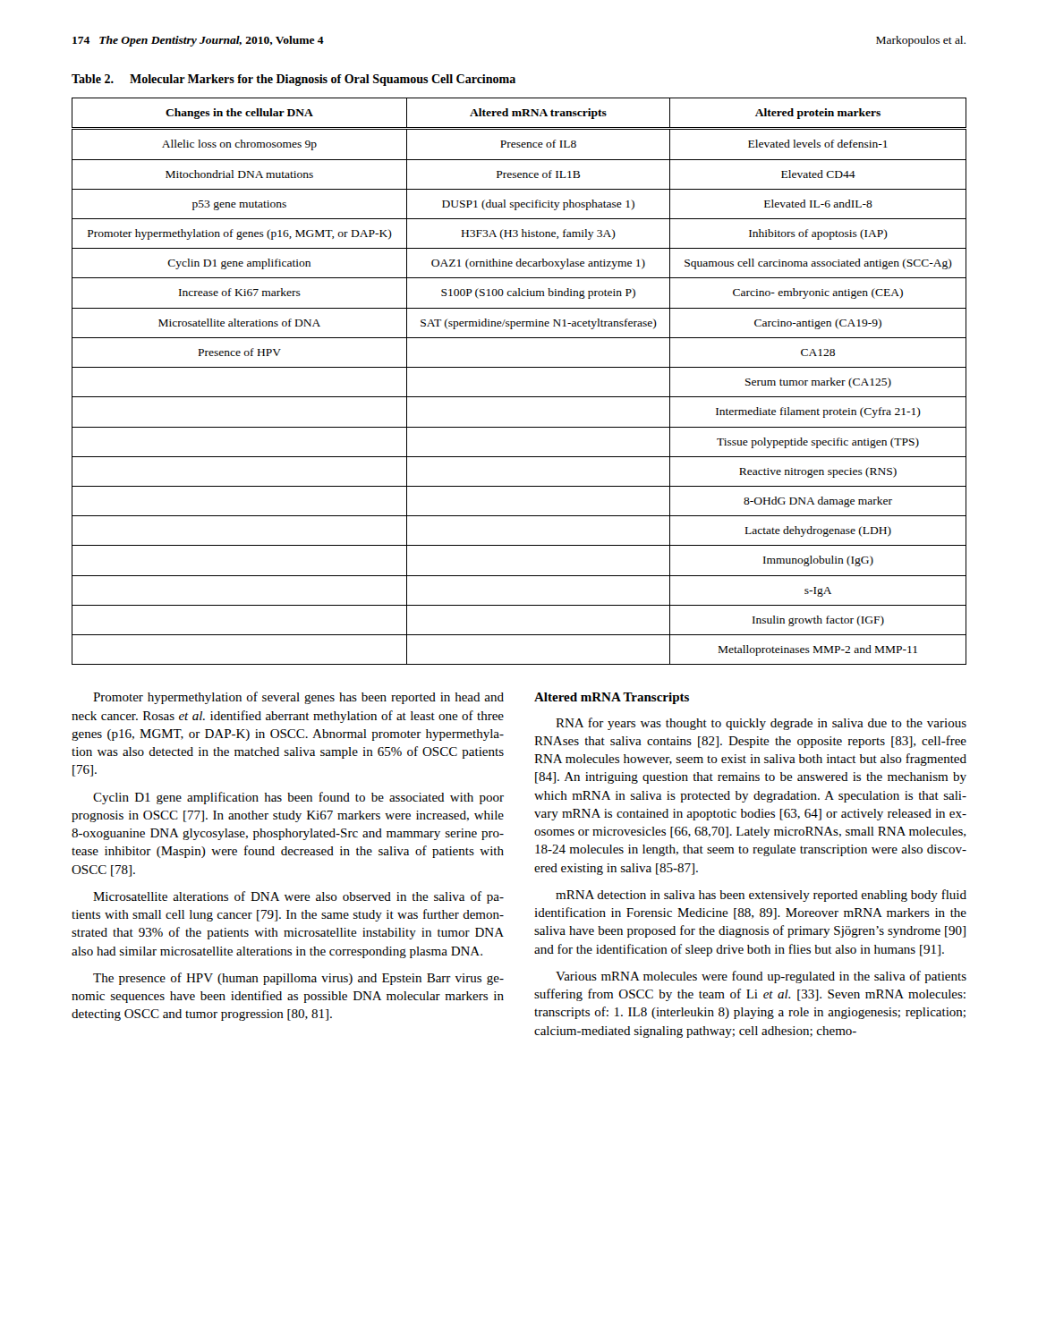174 The Open Dentistry Journal, 2010, Volume 4
Markopoulos et al.
Table 2. Molecular Markers for the Diagnosis of Oral Squamous Cell Carcinoma
| Changes in the cellular DNA | Altered mRNA transcripts | Altered protein markers |
| --- | --- | --- |
| Allelic loss on chromosomes 9p | Presence of IL8 | Elevated levels of defensin-1 |
| Mitochondrial DNA mutations | Presence of IL1B | Elevated CD44 |
| p53 gene mutations | DUSP1 (dual specificity phosphatase 1) | Elevated IL-6 andIL-8 |
| Promoter hypermethylation of genes (p16, MGMT, or DAP-K) | H3F3A (H3 histone, family 3A) | Inhibitors of apoptosis (IAP) |
| Cyclin D1 gene amplification | OAZ1 (ornithine decarboxylase antizyme 1) | Squamous cell carcinoma associated antigen (SCC-Ag) |
| Increase of Ki67 markers | S100P (S100 calcium binding protein P) | Carcino- embryonic antigen (CEA) |
| Microsatellite alterations of DNA | SAT (spermidine/spermine N1-acetyltransferase) | Carcino-antigen (CA19-9) |
| Presence of HPV | | CA128 |
| | | Serum tumor marker (CA125) |
| | | Intermediate filament protein (Cyfra 21-1) |
| | | Tissue polypeptide specific antigen (TPS) |
| | | Reactive nitrogen species (RNS) |
| | | 8-OHdG DNA damage marker |
| | | Lactate dehydrogenase (LDH) |
| | | Immunoglobulin (IgG) |
| | | s-IgA |
| | | Insulin growth factor (IGF) |
| | | Metalloproteinases MMP-2 and MMP-11 |
Promoter hypermethylation of several genes has been reported in head and neck cancer. Rosas et al. identified aberrant methylation of at least one of three genes (p16, MGMT, or DAP-K) in OSCC. Abnormal promoter hypermethylation was also detected in the matched saliva sample in 65% of OSCC patients [76].
Cyclin D1 gene amplification has been found to be associated with poor prognosis in OSCC [77]. In another study Ki67 markers were increased, while 8-oxoguanine DNA glycosylase, phosphorylated-Src and mammary serine protease inhibitor (Maspin) were found decreased in the saliva of patients with OSCC [78].
Microsatellite alterations of DNA were also observed in the saliva of patients with small cell lung cancer [79]. In the same study it was further demonstrated that 93% of the patients with microsatellite instability in tumor DNA also had similar microsatellite alterations in the corresponding plasma DNA.
The presence of HPV (human papilloma virus) and Epstein Barr virus genomic sequences have been identified as possible DNA molecular markers in detecting OSCC and tumor progression [80, 81].
Altered mRNA Transcripts
RNA for years was thought to quickly degrade in saliva due to the various RNAses that saliva contains [82]. Despite the opposite reports [83], cell-free RNA molecules however, seem to exist in saliva both intact but also fragmented [84]. An intriguing question that remains to be answered is the mechanism by which mRNA in saliva is protected by degradation. A speculation is that salivary mRNA is contained in apoptotic bodies [63, 64] or actively released in exosomes or microvesicles [66, 68,70]. Lately microRNAs, small RNA molecules, 18-24 molecules in length, that seem to regulate transcription were also discovered existing in saliva [85-87].
mRNA detection in saliva has been extensively reported enabling body fluid identification in Forensic Medicine [88, 89]. Moreover mRNA markers in the saliva have been proposed for the diagnosis of primary Sjögren’s syndrome [90] and for the identification of sleep drive both in flies but also in humans [91].
Various mRNA molecules were found up-regulated in the saliva of patients suffering from OSCC by the team of Li et al. [33]. Seven mRNA molecules: transcripts of: 1. IL8 (interleukin 8) playing a role in angiogenesis; replication; calcium-mediated signaling pathway; cell adhesion; chemo-